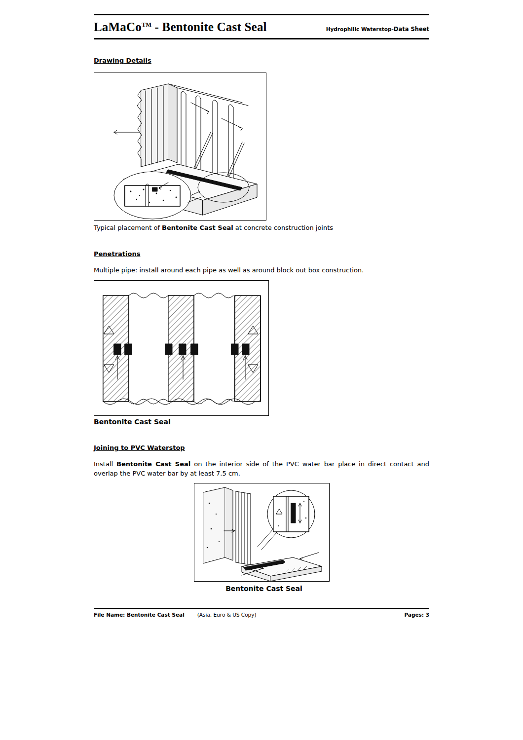LaMaCoTM - Bentonite Cast Seal
Hydrophilic Waterstop-Data Sheet
Drawing Details
Typical placement of Bentonite Cast Seal at concrete construction joints
Penetrations
Multiple pipe: install around each pipe as well as around block out box construction.
Bentonite Cast Seal
Joining to PVC Waterstop
Install Bentonite Cast Seal on the interior side of the PVC water bar place in direct contact and overlap the PVC water bar by at least 7.5 cm.
Bentonite Cast Seal
File Name: Bentonite Cast Seal
(Asia, Euro & US Copy)
Pages: 3